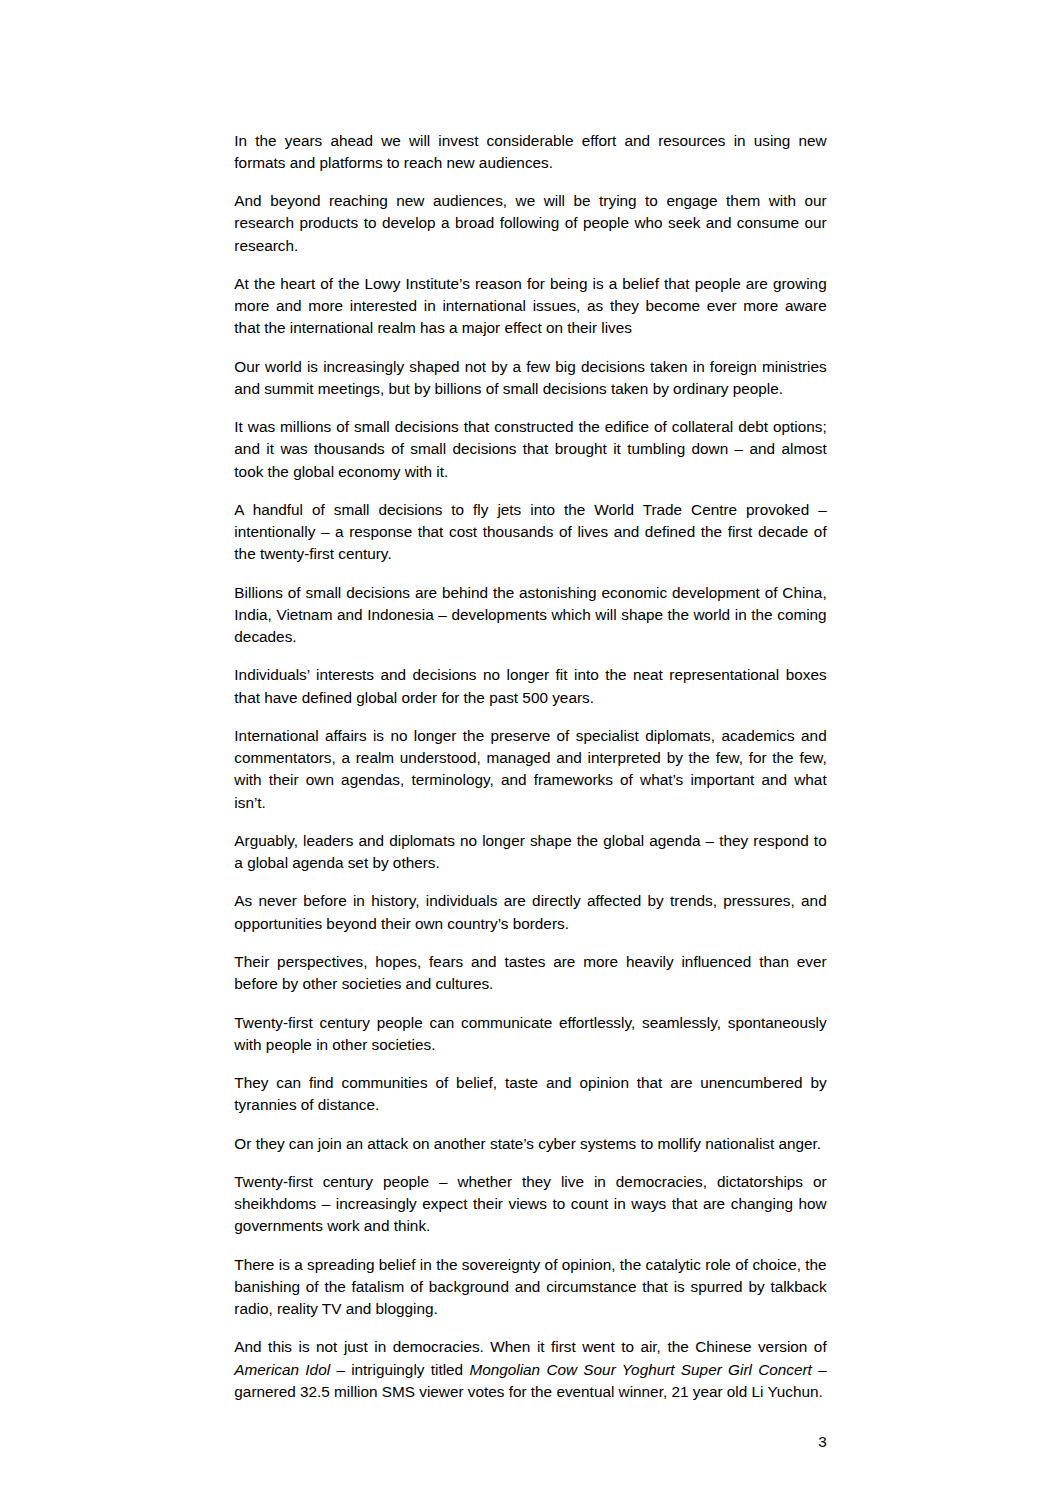In the years ahead we will invest considerable effort and resources in using new formats and platforms to reach new audiences.
And beyond reaching new audiences, we will be trying to engage them with our research products to develop a broad following of people who seek and consume our research.
At the heart of the Lowy Institute’s reason for being is a belief that people are growing more and more interested in international issues, as they become ever more aware that the international realm has a major effect on their lives
Our world is increasingly shaped not by a few big decisions taken in foreign ministries and summit meetings, but by billions of small decisions taken by ordinary people.
It was millions of small decisions that constructed the edifice of collateral debt options; and it was thousands of small decisions that brought it tumbling down – and almost took the global economy with it.
A handful of small decisions to fly jets into the World Trade Centre provoked – intentionally – a response that cost thousands of lives and defined the first decade of the twenty-first century.
Billions of small decisions are behind the astonishing economic development of China, India, Vietnam and Indonesia – developments which will shape the world in the coming decades.
Individuals’ interests and decisions no longer fit into the neat representational boxes that have defined global order for the past 500 years.
International affairs is no longer the preserve of specialist diplomats, academics and commentators, a realm understood, managed and interpreted by the few, for the few, with their own agendas, terminology, and frameworks of what’s important and what isn’t.
Arguably, leaders and diplomats no longer shape the global agenda – they respond to a global agenda set by others.
As never before in history, individuals are directly affected by trends, pressures, and opportunities beyond their own country’s borders.
Their perspectives, hopes, fears and tastes are more heavily influenced than ever before by other societies and cultures.
Twenty-first century people can communicate effortlessly, seamlessly, spontaneously with people in other societies.
They can find communities of belief, taste and opinion that are unencumbered by tyrannies of distance.
Or they can join an attack on another state’s cyber systems to mollify nationalist anger.
Twenty-first century people – whether they live in democracies, dictatorships or sheikhdoms – increasingly expect their views to count in ways that are changing how governments work and think.
There is a spreading belief in the sovereignty of opinion, the catalytic role of choice, the banishing of the fatalism of background and circumstance that is spurred by talkback radio, reality TV and blogging.
And this is not just in democracies. When it first went to air, the Chinese version of American Idol – intriguingly titled Mongolian Cow Sour Yoghurt Super Girl Concert – garnered 32.5 million SMS viewer votes for the eventual winner, 21 year old Li Yuchun.
3